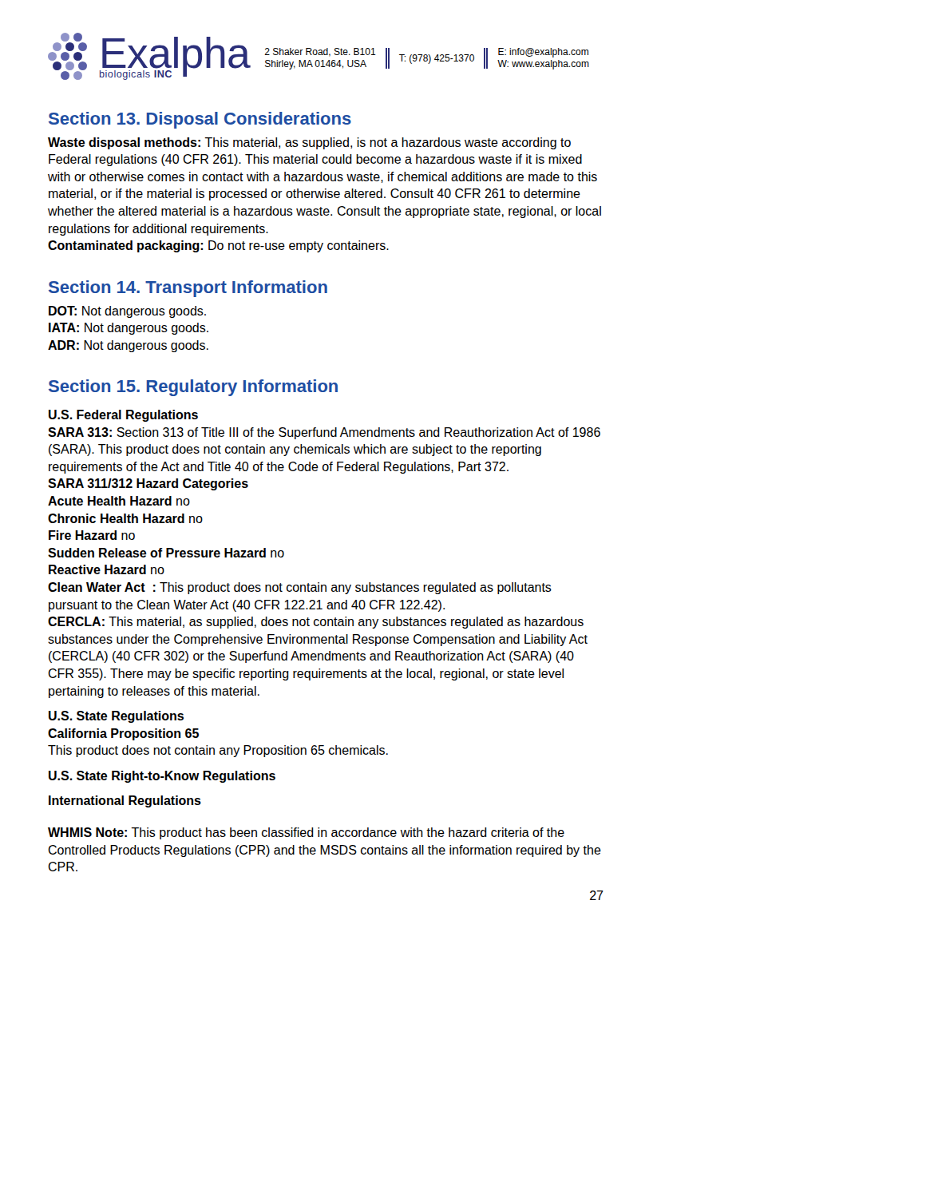Exalpha
biologicals INC
2 Shaker Road, Ste. B101
Shirley, MA 01464, USA
T: (978) 425-1370
E: info@exalpha.com
W: www.exalpha.com
Section 13. Disposal Considerations
Waste disposal methods: This material, as supplied, is not a hazardous waste according to Federal regulations (40 CFR 261). This material could become a hazardous waste if it is mixed with or otherwise comes in contact with a hazardous waste, if chemical additions are made to this material, or if the material is processed or otherwise altered. Consult 40 CFR 261 to determine whether the altered material is a hazardous waste. Consult the appropriate state, regional, or local regulations for additional requirements.
Contaminated packaging: Do not re-use empty containers.
Section 14. Transport Information
DOT: Not dangerous goods.
IATA: Not dangerous goods.
ADR: Not dangerous goods.
Section 15. Regulatory Information
U.S. Federal Regulations
SARA 313: Section 313 of Title III of the Superfund Amendments and Reauthorization Act of 1986 (SARA). This product does not contain any chemicals which are subject to the reporting requirements of the Act and Title 40 of the Code of Federal Regulations, Part 372.
SARA 311/312 Hazard Categories
Acute Health Hazard no
Chronic Health Hazard no
Fire Hazard no
Sudden Release of Pressure Hazard no
Reactive Hazard no
Clean Water Act : This product does not contain any substances regulated as pollutants pursuant to the Clean Water Act (40 CFR 122.21 and 40 CFR 122.42).
CERCLA: This material, as supplied, does not contain any substances regulated as hazardous substances under the Comprehensive Environmental Response Compensation and Liability Act (CERCLA) (40 CFR 302) or the Superfund Amendments and Reauthorization Act (SARA) (40 CFR 355). There may be specific reporting requirements at the local, regional, or state level pertaining to releases of this material.
U.S. State Regulations
California Proposition 65
This product does not contain any Proposition 65 chemicals.
U.S. State Right-to-Know Regulations
International Regulations
WHMIS Note: This product has been classified in accordance with the hazard criteria of the Controlled Products Regulations (CPR) and the MSDS contains all the information required by the CPR.
27